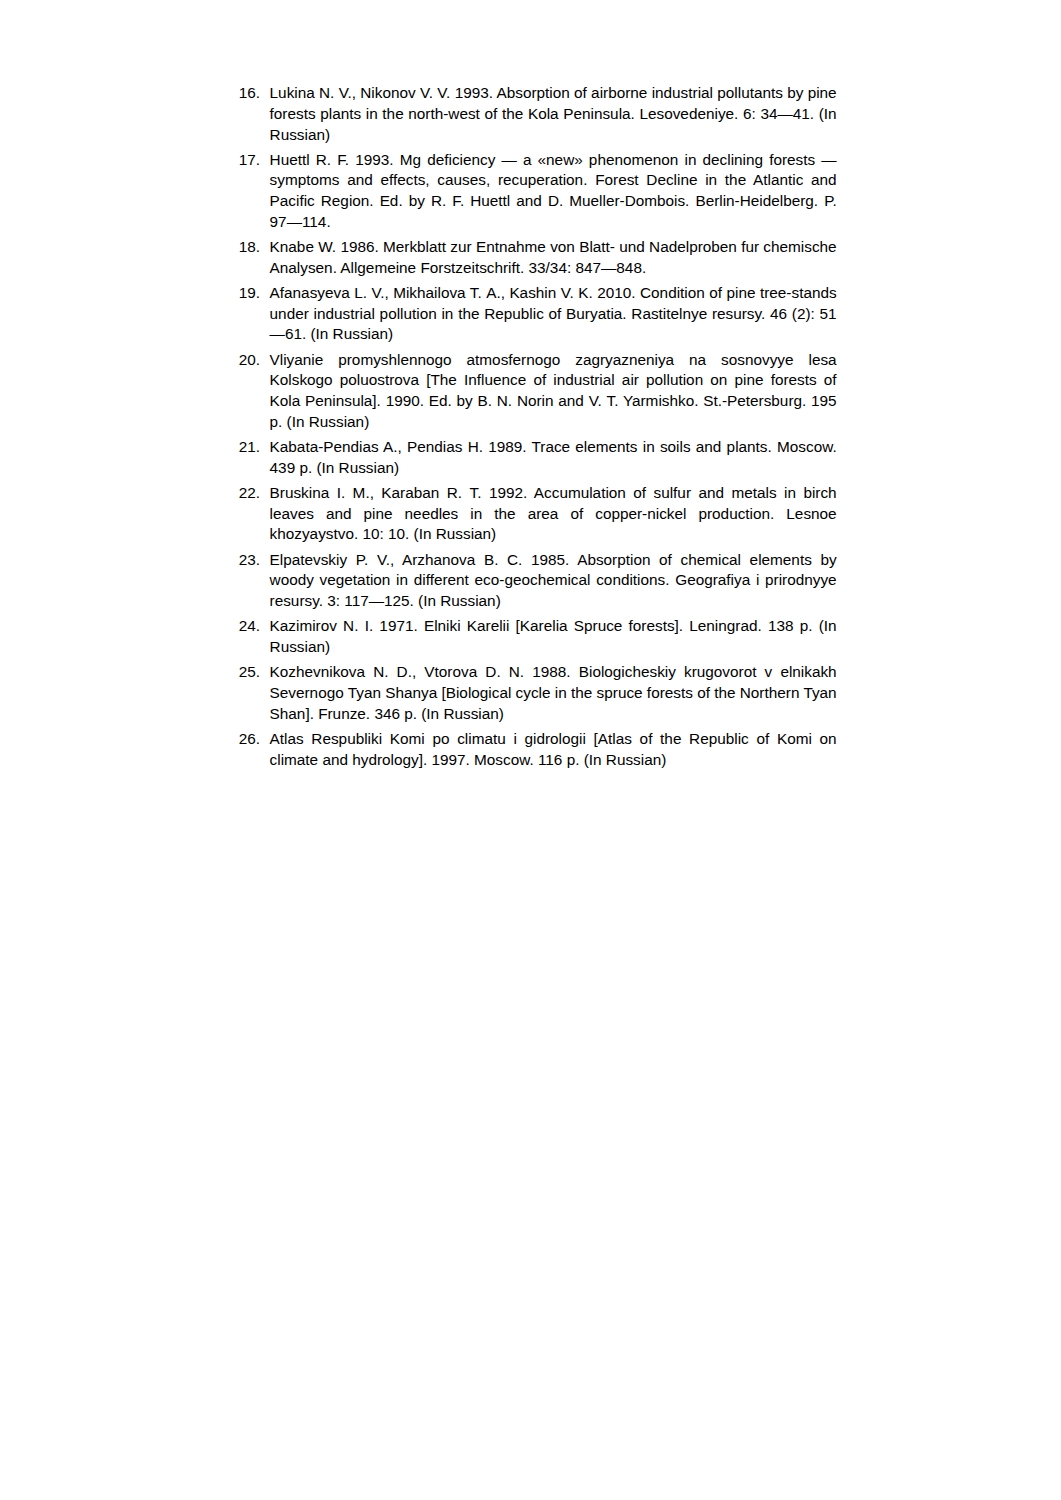Lukina N. V., Nikonov V. V. 1993. Absorption of airborne industrial pollutants by pine forests plants in the north-west of the Kola Peninsula. Lesovedeniye. 6: 34—41. (In Russian)
Huettl R. F. 1993. Mg deficiency — a «new» phenomenon in declining forests — symptoms and effects, causes, recuperation. Forest Decline in the Atlantic and Pacific Region. Ed. by R. F. Huettl and D. Mueller-Dombois. Berlin-Heidelberg. P. 97—114.
Knabe W. 1986. Merkblatt zur Entnahme von Blatt- und Nadelproben fur chemische Analysen. Allgemeine Forstzeitschrift. 33/34: 847—848.
Afanasyeva L. V., Mikhailova T. A., Kashin V. K. 2010. Condition of pine tree-stands under industrial pollution in the Republic of Buryatia. Rastitelnye resursy. 46 (2): 51—61. (In Russian)
Vliyanie promyshlennogo atmosfernogo zagryazneniya na sosnovyye lesa Kolskogo poluostrova [The Influence of industrial air pollution on pine forests of Kola Peninsula]. 1990. Ed. by B. N. Norin and V. T. Yarmishko. St.-Petersburg. 195 p. (In Russian)
Kabata-Pendias A., Pendias H. 1989. Trace elements in soils and plants. Moscow. 439 p. (In Russian)
Bruskina I. M., Karaban R. T. 1992. Accumulation of sulfur and metals in birch leaves and pine needles in the area of copper-nickel production. Lesnoe khozyaystvo. 10: 10. (In Russian)
Elpatevskiy P. V., Arzhanova B. C. 1985. Absorption of chemical elements by woody vegetation in different eco-geochemical conditions. Geografiya i prirodnyye resursy. 3: 117—125. (In Russian)
Kazimirov N. I. 1971. Elniki Karelii [Karelia Spruce forests]. Leningrad. 138 p. (In Russian)
Kozhevnikova N. D., Vtorova D. N. 1988. Biologicheskiy krugovorot v elnikakh Severnogo Tyan Shanya [Biological cycle in the spruce forests of the Northern Tyan Shan]. Frunze. 346 p. (In Russian)
Atlas Respubliki Komi po climatu i gidrologii [Atlas of the Republic of Komi on climate and hydrology]. 1997. Moscow. 116 p. (In Russian)